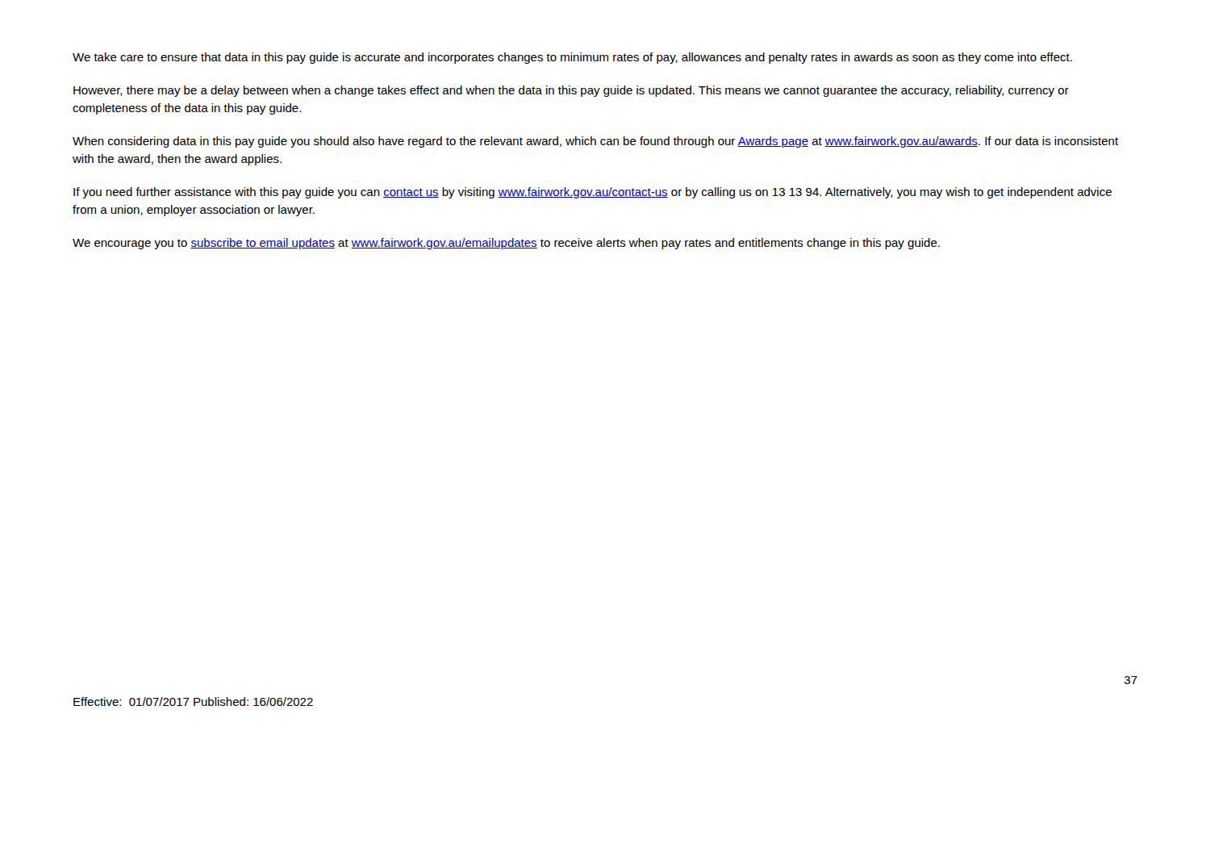We take care to ensure that data in this pay guide is accurate and incorporates changes to minimum rates of pay, allowances and penalty rates in awards as soon as they come into effect.
However, there may be a delay between when a change takes effect and when the data in this pay guide is updated. This means we cannot guarantee the accuracy, reliability, currency or completeness of the data in this pay guide.
When considering data in this pay guide you should also have regard to the relevant award, which can be found through our Awards page at www.fairwork.gov.au/awards. If our data is inconsistent with the award, then the award applies.
If you need further assistance with this pay guide you can contact us by visiting www.fairwork.gov.au/contact-us or by calling us on 13 13 94. Alternatively, you may wish to get independent advice from a union, employer association or lawyer.
We encourage you to subscribe to email updates at www.fairwork.gov.au/emailupdates to receive alerts when pay rates and entitlements change in this pay guide.
37
Effective: 01/07/2017 Published: 16/06/2022